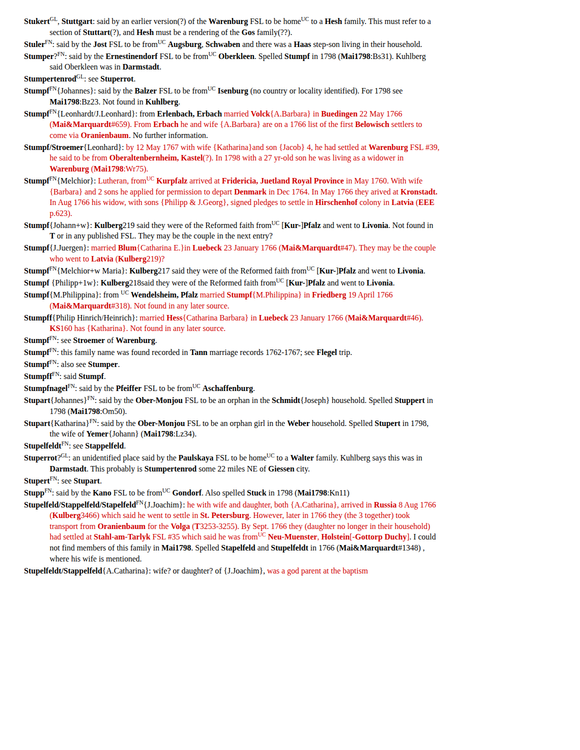StukertGL, Stuttgart: said by an earlier version(?) of the Warenburg FSL to be homeUC to a Hesh family. This must refer to a section of Stuttart(?), and Hesh must be a rendering of the Gos family(??).
StulerFN: said by the Jost FSL to be fromUC Augsburg, Schwaben and there was a Haas step-son living in their household.
Stumper?FN: said by the Ernestinendorf FSL to be fromUC Oberkleen. Spelled Stumpf in 1798 (Mai1798:Bs31). Kuhlberg said Oberkleen was in Darmstadt.
StumpertenrodGL: see Stuperrot.
StumpfFN{Johannes}: said by the Balzer FSL to be fromUC Isenburg (no country or locality identified). For 1798 see Mai1798:Bz23. Not found in Kuhlberg.
StumpfFN{Leonhardt/J.Leonhard}: from Erlenbach, Erbach married Volck{A.Barbara} in Buedingen 22 May 1766 (Mai&Marquardt#659). From Erbach he and wife {A.Barbara} are on a 1766 list of the first Belowisch settlers to come via Oranienbaum. No further information.
Stumpf/Stroemer{Leonhard}: by 12 May 1767 with wife {Katharina}and son {Jacob} 4, he had settled at Warenburg FSL #39, he said to be from Oberaltenbernheim, Kastel(?). In 1798 with a 27 yr-old son he was living as a widower in Warenburg (Mai1798:Wr75).
StumpfFN{Melchior}: Lutheran, fromUC Kurpfalz arrived at Fridericia, Juetland Royal Province in May 1760. With wife {Barbara} and 2 sons he applied for permission to depart Denmark in Dec 1764. In May 1766 they arived at Kronstadt. In Aug 1766 his widow, with sons {Philipp & J.Georg}, signed pledges to settle in Hirschenhof colony in Latvia (EEE p.623).
Stumpf{Johann+w}: Kulberg219 said they were of the Reformed faith fromUC [Kur-]Pfalz and went to Livonia. Not found in T or in any published FSL. They may be the couple in the next entry?
Stumpf{J.Juergen}: married Blum{Catharina E.}in Luebeck 23 January 1766 (Mai&Marquardt#47). They may be the couple who went to Latvia (Kulberg219)?
StumpfFN{Melchior+w Maria}: Kulberg217 said they were of the Reformed faith fromUC [Kur-]Pfalz and went to Livonia.
Stumpf {Philipp+1w}: Kulberg218said they were of the Reformed faith fromUC [Kur-]Pfalz and went to Livonia.
Stumpf{M.Philippina}: from UC Wendelsheim, Pfalz married Stumpf{M.Philippina} in Friedberg 19 April 1766 (Mai&Marquardt#318). Not found in any later source.
Stumpff{Philip Hinrich/Heinrich}: married Hess{Catharina Barbara} in Luebeck 23 January 1766 (Mai&Marquardt#46). KS160 has {Katharina}. Not found in any later source.
StumpfFN: see Stroemer of Warenburg.
StumpfFN: this family name was found recorded in Tann marriage records 1762-1767; see Flegel trip.
StumpfFN: also see Stumper.
StumpffFN: said Stumpf.
StumpfnagelFN: said by the Pfeiffer FSL to be fromUC Aschaffenburg.
Stupart{Johannes}FN: said by the Ober-Monjou FSL to be an orphan in the Schmidt{Joseph} household. Spelled Stuppert in 1798 (Mai1798:Om50).
Stupart{Katharina}FN: said by the Ober-Monjou FSL to be an orphan girl in the Weber household. Spelled Stupert in 1798, the wife of Yemer{Johann} (Mai1798:Lz34).
StupelfeldtFN: see Stappelfeld.
Stuperrot?GL: an unidentified place said by the Paulskaya FSL to be homeUC to a Walter family. Kuhlberg says this was in Darmstadt. This probably is Stumpertenrod some 22 miles NE of Giessen city.
StupertFN: see Stupart.
StuppFN: said by the Kano FSL to be fromUC Gondorf. Also spelled Stuck in 1798 (Mai1798:Kn11)
Stupelfeld/Stappelfeld/StapelfeldFN{J.Joachim}: he with wife and daughter, both {A.Catharina}, arrived in Russia 8 Aug 1766 (Kulberg3466) which said he went to settle in St. Petersburg. However, later in 1766 they (the 3 together) took transport from Oranienbaum for the Volga (T3253-3255). By Sept. 1766 they (daughter no longer in their household) had settled at Stahl-am-Tarlyk FSL #35 which said he was fromUC Neu-Muenster, Holstein[-Gottorp Duchy]. I could not find members of this family in Mai1798. Spelled Stapelfeld and Stupelfeldt in 1766 (Mai&Marquardt#1348) , where his wife is mentioned.
Stupelfeldt/Stappelfeld{A.Catharina}: wife? or daughter? of {J.Joachim}, was a god parent at the baptism